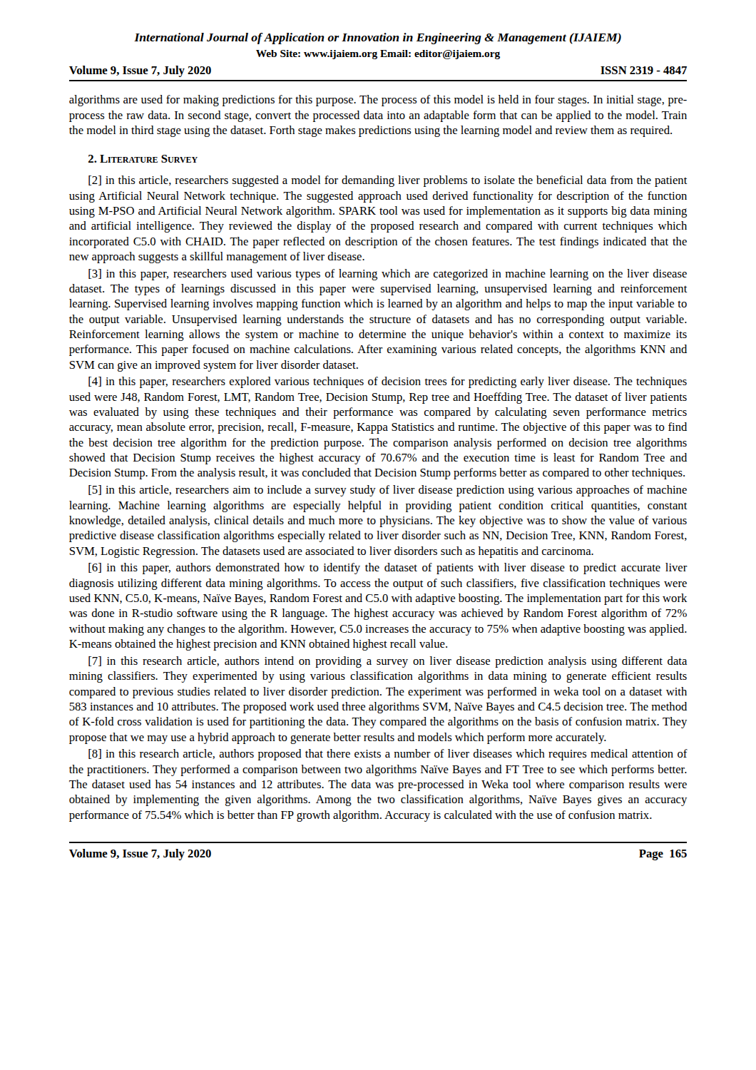International Journal of Application or Innovation in Engineering & Management (IJAIEM)
Web Site: www.ijaiem.org Email: editor@ijaiem.org
Volume 9, Issue 7, July 2020 ISSN 2319 - 4847
algorithms are used for making predictions for this purpose. The process of this model is held in four stages. In initial stage, pre-process the raw data. In second stage, convert the processed data into an adaptable form that can be applied to the model. Train the model in third stage using the dataset. Forth stage makes predictions using the learning model and review them as required.
2. Literature Survey
[2] in this article, researchers suggested a model for demanding liver problems to isolate the beneficial data from the patient using Artificial Neural Network technique. The suggested approach used derived functionality for description of the function using M-PSO and Artificial Neural Network algorithm. SPARK tool was used for implementation as it supports big data mining and artificial intelligence. They reviewed the display of the proposed research and compared with current techniques which incorporated C5.0 with CHAID. The paper reflected on description of the chosen features. The test findings indicated that the new approach suggests a skillful management of liver disease.
[3] in this paper, researchers used various types of learning which are categorized in machine learning on the liver disease dataset. The types of learnings discussed in this paper were supervised learning, unsupervised learning and reinforcement learning. Supervised learning involves mapping function which is learned by an algorithm and helps to map the input variable to the output variable. Unsupervised learning understands the structure of datasets and has no corresponding output variable. Reinforcement learning allows the system or machine to determine the unique behavior's within a context to maximize its performance. This paper focused on machine calculations. After examining various related concepts, the algorithms KNN and SVM can give an improved system for liver disorder dataset.
[4] in this paper, researchers explored various techniques of decision trees for predicting early liver disease. The techniques used were J48, Random Forest, LMT, Random Tree, Decision Stump, Rep tree and Hoeffding Tree. The dataset of liver patients was evaluated by using these techniques and their performance was compared by calculating seven performance metrics accuracy, mean absolute error, precision, recall, F-measure, Kappa Statistics and runtime. The objective of this paper was to find the best decision tree algorithm for the prediction purpose. The comparison analysis performed on decision tree algorithms showed that Decision Stump receives the highest accuracy of 70.67% and the execution time is least for Random Tree and Decision Stump. From the analysis result, it was concluded that Decision Stump performs better as compared to other techniques.
[5] in this article, researchers aim to include a survey study of liver disease prediction using various approaches of machine learning. Machine learning algorithms are especially helpful in providing patient condition critical quantities, constant knowledge, detailed analysis, clinical details and much more to physicians. The key objective was to show the value of various predictive disease classification algorithms especially related to liver disorder such as NN, Decision Tree, KNN, Random Forest, SVM, Logistic Regression. The datasets used are associated to liver disorders such as hepatitis and carcinoma.
[6] in this paper, authors demonstrated how to identify the dataset of patients with liver disease to predict accurate liver diagnosis utilizing different data mining algorithms. To access the output of such classifiers, five classification techniques were used KNN, C5.0, K-means, Naïve Bayes, Random Forest and C5.0 with adaptive boosting. The implementation part for this work was done in R-studio software using the R language. The highest accuracy was achieved by Random Forest algorithm of 72% without making any changes to the algorithm. However, C5.0 increases the accuracy to 75% when adaptive boosting was applied. K-means obtained the highest precision and KNN obtained highest recall value.
[7] in this research article, authors intend on providing a survey on liver disease prediction analysis using different data mining classifiers. They experimented by using various classification algorithms in data mining to generate efficient results compared to previous studies related to liver disorder prediction. The experiment was performed in weka tool on a dataset with 583 instances and 10 attributes. The proposed work used three algorithms SVM, Naïve Bayes and C4.5 decision tree. The method of K-fold cross validation is used for partitioning the data. They compared the algorithms on the basis of confusion matrix. They propose that we may use a hybrid approach to generate better results and models which perform more accurately.
[8] in this research article, authors proposed that there exists a number of liver diseases which requires medical attention of the practitioners. They performed a comparison between two algorithms Naïve Bayes and FT Tree to see which performs better. The dataset used has 54 instances and 12 attributes. The data was pre-processed in Weka tool where comparison results were obtained by implementing the given algorithms. Among the two classification algorithms, Naïve Bayes gives an accuracy performance of 75.54% which is better than FP growth algorithm. Accuracy is calculated with the use of confusion matrix.
Volume 9, Issue 7, July 2020 Page 165